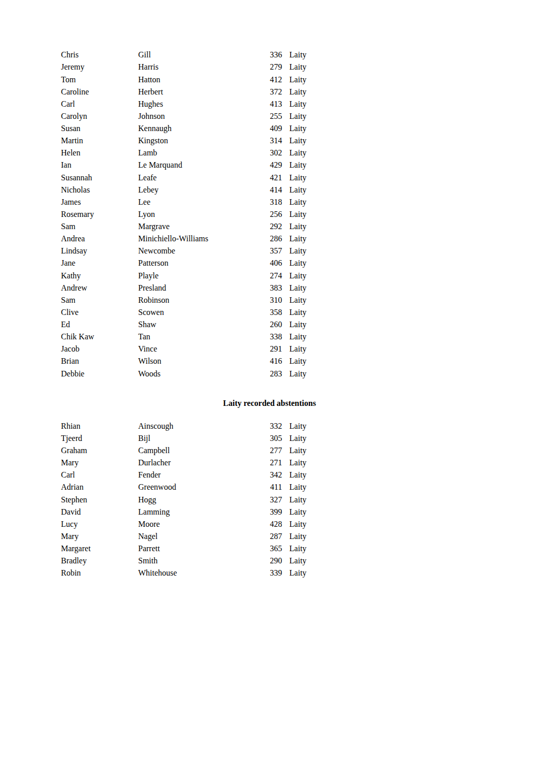| Chris | Gill | 336 | Laity |
| Jeremy | Harris | 279 | Laity |
| Tom | Hatton | 412 | Laity |
| Caroline | Herbert | 372 | Laity |
| Carl | Hughes | 413 | Laity |
| Carolyn | Johnson | 255 | Laity |
| Susan | Kennaugh | 409 | Laity |
| Martin | Kingston | 314 | Laity |
| Helen | Lamb | 302 | Laity |
| Ian | Le Marquand | 429 | Laity |
| Susannah | Leafe | 421 | Laity |
| Nicholas | Lebey | 414 | Laity |
| James | Lee | 318 | Laity |
| Rosemary | Lyon | 256 | Laity |
| Sam | Margrave | 292 | Laity |
| Andrea | Minichiello-Williams | 286 | Laity |
| Lindsay | Newcombe | 357 | Laity |
| Jane | Patterson | 406 | Laity |
| Kathy | Playle | 274 | Laity |
| Andrew | Presland | 383 | Laity |
| Sam | Robinson | 310 | Laity |
| Clive | Scowen | 358 | Laity |
| Ed | Shaw | 260 | Laity |
| Chik Kaw | Tan | 338 | Laity |
| Jacob | Vince | 291 | Laity |
| Brian | Wilson | 416 | Laity |
| Debbie | Woods | 283 | Laity |
Laity recorded abstentions
| Rhian | Ainscough | 332 | Laity |
| Tjeerd | Bijl | 305 | Laity |
| Graham | Campbell | 277 | Laity |
| Mary | Durlacher | 271 | Laity |
| Carl | Fender | 342 | Laity |
| Adrian | Greenwood | 411 | Laity |
| Stephen | Hogg | 327 | Laity |
| David | Lamming | 399 | Laity |
| Lucy | Moore | 428 | Laity |
| Mary | Nagel | 287 | Laity |
| Margaret | Parrett | 365 | Laity |
| Bradley | Smith | 290 | Laity |
| Robin | Whitehouse | 339 | Laity |